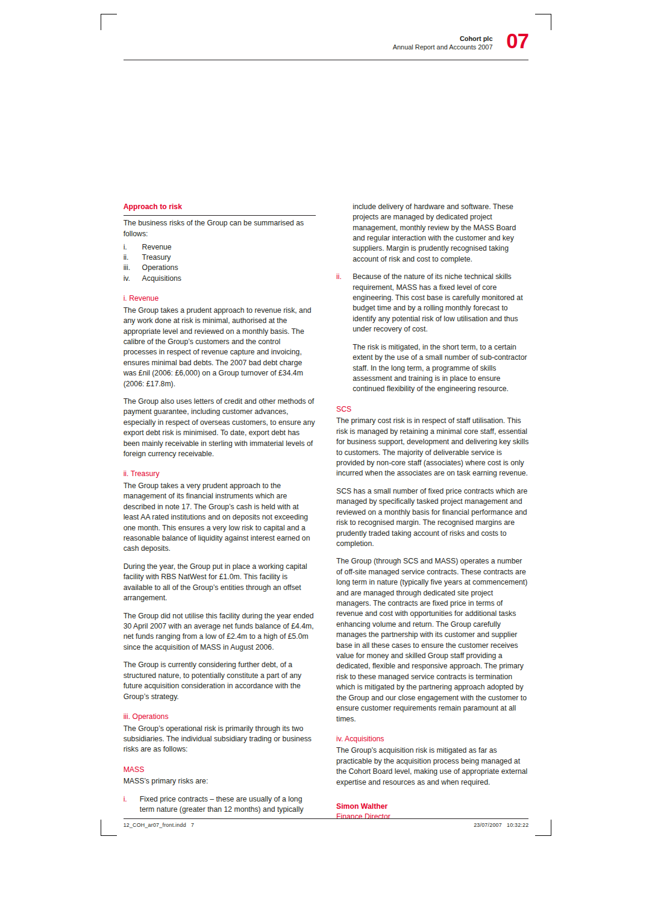Cohort plc
Annual Report and Accounts 2007
07
Approach to risk
The business risks of the Group can be summarised as follows:
i. Revenue
ii. Treasury
iii. Operations
iv. Acquisitions
i. Revenue
The Group takes a prudent approach to revenue risk, and any work done at risk is minimal, authorised at the appropriate level and reviewed on a monthly basis. The calibre of the Group’s customers and the control processes in respect of revenue capture and invoicing, ensures minimal bad debts. The 2007 bad debt charge was £nil (2006: £6,000) on a Group turnover of £34.4m (2006: £17.8m).
The Group also uses letters of credit and other methods of payment guarantee, including customer advances, especially in respect of overseas customers, to ensure any export debt risk is minimised. To date, export debt has been mainly receivable in sterling with immaterial levels of foreign currency receivable.
ii. Treasury
The Group takes a very prudent approach to the management of its financial instruments which are described in note 17. The Group’s cash is held with at least AA rated institutions and on deposits not exceeding one month. This ensures a very low risk to capital and a reasonable balance of liquidity against interest earned on cash deposits.
During the year, the Group put in place a working capital facility with RBS NatWest for £1.0m. This facility is available to all of the Group’s entities through an offset arrangement.
The Group did not utilise this facility during the year ended 30 April 2007 with an average net funds balance of £4.4m, net funds ranging from a low of £2.4m to a high of £5.0m since the acquisition of MASS in August 2006.
The Group is currently considering further debt, of a structured nature, to potentially constitute a part of any future acquisition consideration in accordance with the Group’s strategy.
iii. Operations
The Group’s operational risk is primarily through its two subsidiaries. The individual subsidiary trading or business risks are as follows:
MASS
MASS’s primary risks are:
i.
Fixed price contracts – these are usually of a long term nature (greater than 12 months) and typically include delivery of hardware and software. These projects are managed by dedicated project management, monthly review by the MASS Board and regular interaction with the customer and key suppliers. Margin is prudently recognised taking account of risk and cost to complete.
ii.
Because of the nature of its niche technical skills requirement, MASS has a fixed level of core engineering. This cost base is carefully monitored at budget time and by a rolling monthly forecast to identify any potential risk of low utilisation and thus under recovery of cost.
The risk is mitigated, in the short term, to a certain extent by the use of a small number of sub-contractor staff. In the long term, a programme of skills assessment and training is in place to ensure continued flexibility of the engineering resource.
SCS
The primary cost risk is in respect of staff utilisation. This risk is managed by retaining a minimal core staff, essential for business support, development and delivering key skills to customers. The majority of deliverable service is provided by non-core staff (associates) where cost is only incurred when the associates are on task earning revenue.
SCS has a small number of fixed price contracts which are managed by specifically tasked project management and reviewed on a monthly basis for financial performance and risk to recognised margin. The recognised margins are prudently traded taking account of risks and costs to completion.
The Group (through SCS and MASS) operates a number of off-site managed service contracts. These contracts are long term in nature (typically five years at commencement) and are managed through dedicated site project managers. The contracts are fixed price in terms of revenue and cost with opportunities for additional tasks enhancing volume and return. The Group carefully manages the partnership with its customer and supplier base in all these cases to ensure the customer receives value for money and skilled Group staff providing a dedicated, flexible and responsive approach. The primary risk to these managed service contracts is termination which is mitigated by the partnering approach adopted by the Group and our close engagement with the customer to ensure customer requirements remain paramount at all times.
iv. Acquisitions
The Group’s acquisition risk is mitigated as far as practicable by the acquisition process being managed at the Cohort Board level, making use of appropriate external expertise and resources as and when required.
Simon Walther
Finance Director
12_COH_ar07_front.indd 7
23/07/2007 10:32:22